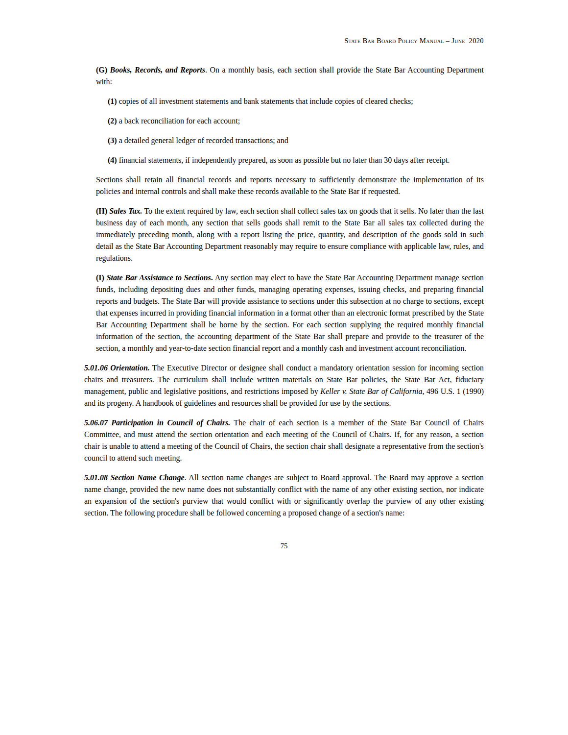State Bar Board Policy Manual – June 2020
(G) Books, Records, and Reports. On a monthly basis, each section shall provide the State Bar Accounting Department with:
(1) copies of all investment statements and bank statements that include copies of cleared checks;
(2) a back reconciliation for each account;
(3) a detailed general ledger of recorded transactions; and
(4) financial statements, if independently prepared, as soon as possible but no later than 30 days after receipt.
Sections shall retain all financial records and reports necessary to sufficiently demonstrate the implementation of its policies and internal controls and shall make these records available to the State Bar if requested.
(H) Sales Tax. To the extent required by law, each section shall collect sales tax on goods that it sells. No later than the last business day of each month, any section that sells goods shall remit to the State Bar all sales tax collected during the immediately preceding month, along with a report listing the price, quantity, and description of the goods sold in such detail as the State Bar Accounting Department reasonably may require to ensure compliance with applicable law, rules, and regulations.
(I) State Bar Assistance to Sections. Any section may elect to have the State Bar Accounting Department manage section funds, including depositing dues and other funds, managing operating expenses, issuing checks, and preparing financial reports and budgets. The State Bar will provide assistance to sections under this subsection at no charge to sections, except that expenses incurred in providing financial information in a format other than an electronic format prescribed by the State Bar Accounting Department shall be borne by the section. For each section supplying the required monthly financial information of the section, the accounting department of the State Bar shall prepare and provide to the treasurer of the section, a monthly and year-to-date section financial report and a monthly cash and investment account reconciliation.
5.01.06 Orientation. The Executive Director or designee shall conduct a mandatory orientation session for incoming section chairs and treasurers. The curriculum shall include written materials on State Bar policies, the State Bar Act, fiduciary management, public and legislative positions, and restrictions imposed by Keller v. State Bar of California, 496 U.S. 1 (1990) and its progeny. A handbook of guidelines and resources shall be provided for use by the sections.
5.06.07 Participation in Council of Chairs. The chair of each section is a member of the State Bar Council of Chairs Committee, and must attend the section orientation and each meeting of the Council of Chairs. If, for any reason, a section chair is unable to attend a meeting of the Council of Chairs, the section chair shall designate a representative from the section's council to attend such meeting.
5.01.08 Section Name Change. All section name changes are subject to Board approval. The Board may approve a section name change, provided the new name does not substantially conflict with the name of any other existing section, nor indicate an expansion of the section's purview that would conflict with or significantly overlap the purview of any other existing section. The following procedure shall be followed concerning a proposed change of a section's name:
75